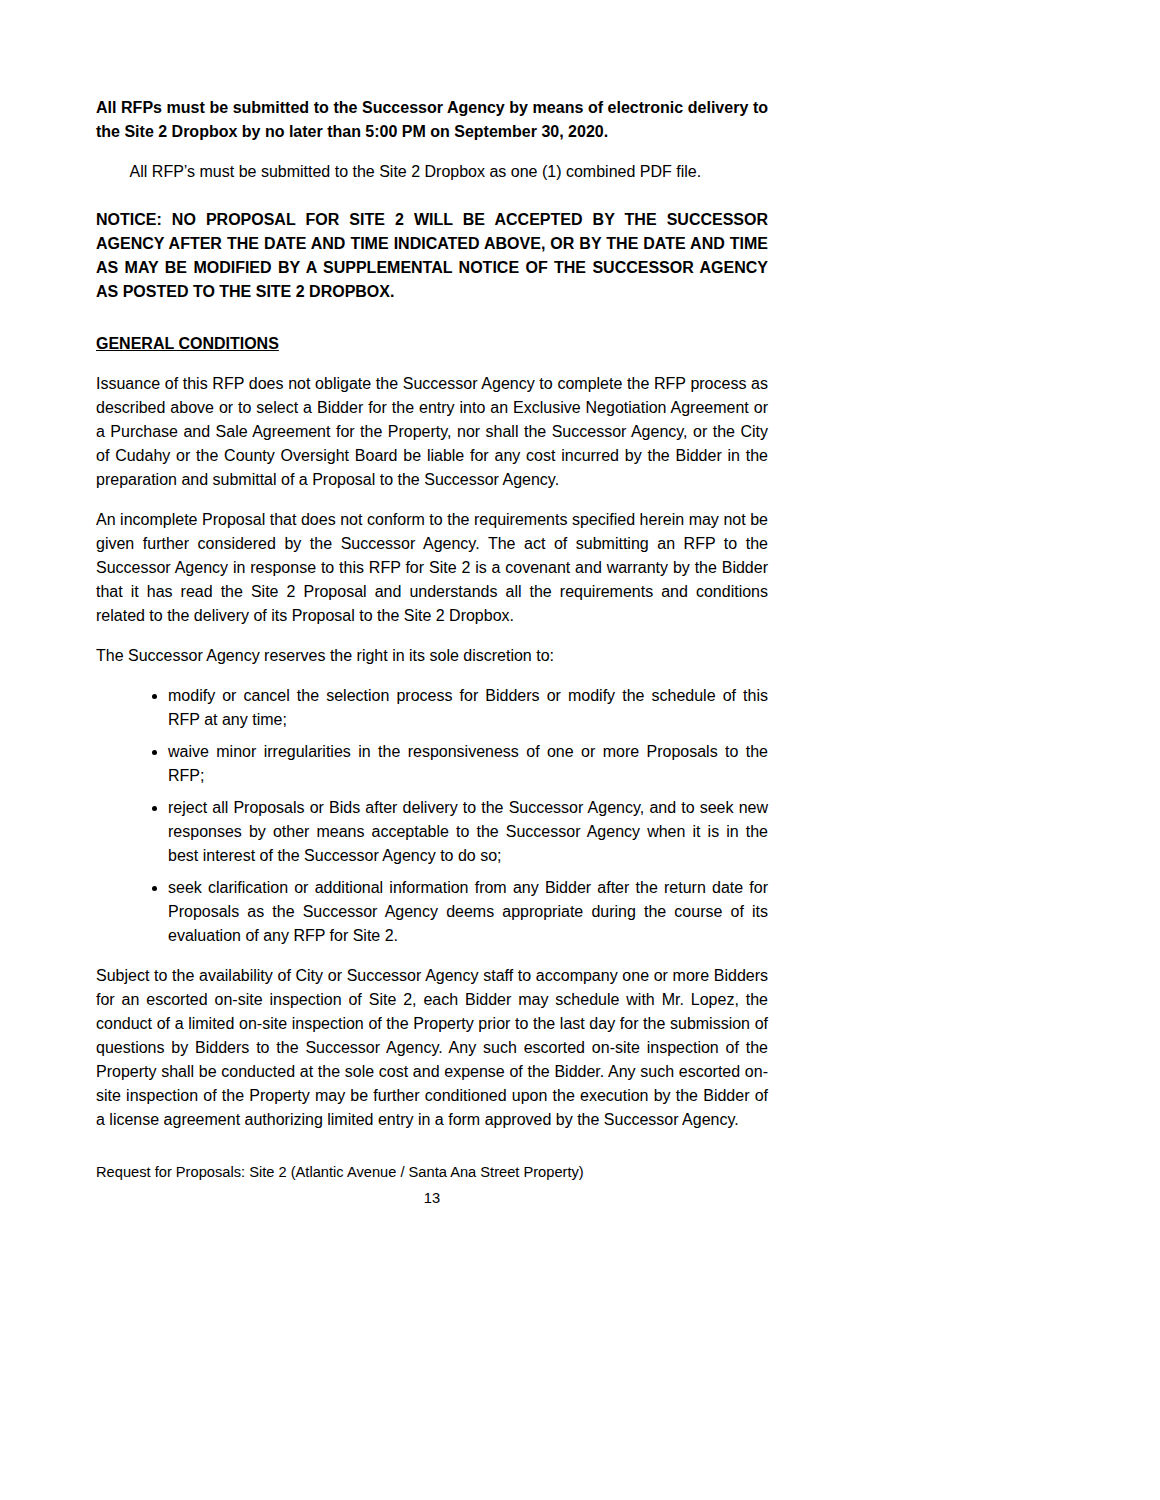All RFPs must be submitted to the Successor Agency by means of electronic delivery to the Site 2 Dropbox by no later than 5:00 PM on September 30, 2020.
All RFP’s must be submitted to the Site 2 Dropbox as one (1) combined PDF file.
NOTICE: NO PROPOSAL FOR SITE 2 WILL BE ACCEPTED BY THE SUCCESSOR AGENCY AFTER THE DATE AND TIME INDICATED ABOVE, OR BY THE DATE AND TIME AS MAY BE MODIFIED BY A SUPPLEMENTAL NOTICE OF THE SUCCESSOR AGENCY AS POSTED TO THE SITE 2 DROPBOX.
GENERAL CONDITIONS
Issuance of this RFP does not obligate the Successor Agency to complete the RFP process as described above or to select a Bidder for the entry into an Exclusive Negotiation Agreement or a Purchase and Sale Agreement for the Property, nor shall the Successor Agency, or the City of Cudahy or the County Oversight Board be liable for any cost incurred by the Bidder in the preparation and submittal of a Proposal to the Successor Agency.
An incomplete Proposal that does not conform to the requirements specified herein may not be given further considered by the Successor Agency. The act of submitting an RFP to the Successor Agency in response to this RFP for Site 2 is a covenant and warranty by the Bidder that it has read the Site 2 Proposal and understands all the requirements and conditions related to the delivery of its Proposal to the Site 2 Dropbox.
The Successor Agency reserves the right in its sole discretion to:
modify or cancel the selection process for Bidders or modify the schedule of this RFP at any time;
waive minor irregularities in the responsiveness of one or more Proposals to the RFP;
reject all Proposals or Bids after delivery to the Successor Agency, and to seek new responses by other means acceptable to the Successor Agency when it is in the best interest of the Successor Agency to do so;
seek clarification or additional information from any Bidder after the return date for Proposals as the Successor Agency deems appropriate during the course of its evaluation of any RFP for Site 2.
Subject to the availability of City or Successor Agency staff to accompany one or more Bidders for an escorted on-site inspection of Site 2, each Bidder may schedule with Mr. Lopez, the conduct of a limited on-site inspection of the Property prior to the last day for the submission of questions by Bidders to the Successor Agency. Any such escorted on-site inspection of the Property shall be conducted at the sole cost and expense of the Bidder. Any such escorted on-site inspection of the Property may be further conditioned upon the execution by the Bidder of a license agreement authorizing limited entry in a form approved by the Successor Agency.
Request for Proposals: Site 2 (Atlantic Avenue / Santa Ana Street Property) 13